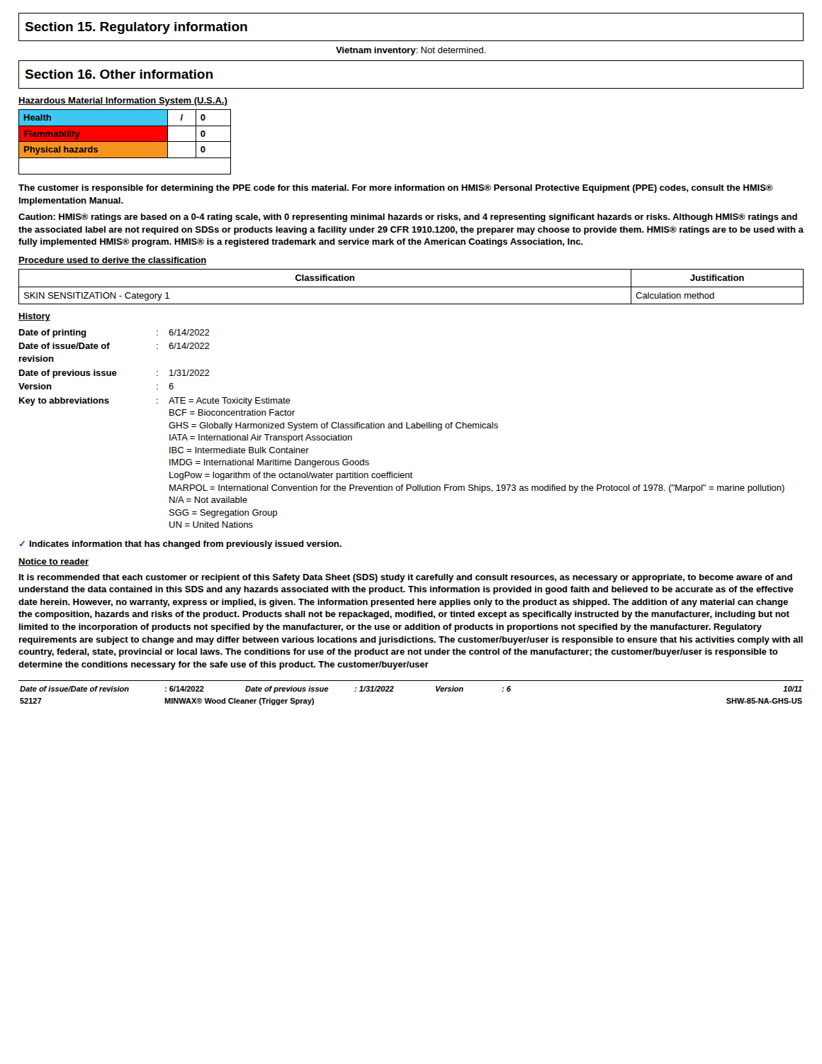Section 15. Regulatory information
Vietnam inventory: Not determined.
Section 16. Other information
Hazardous Material Information System (U.S.A.)
| Health | / | 0 |
| Flammability | | 0 |
| Physical hazards | | 0 |
The customer is responsible for determining the PPE code for this material. For more information on HMIS® Personal Protective Equipment (PPE) codes, consult the HMIS® Implementation Manual.
Caution: HMIS® ratings are based on a 0-4 rating scale, with 0 representing minimal hazards or risks, and 4 representing significant hazards or risks. Although HMIS® ratings and the associated label are not required on SDSs or products leaving a facility under 29 CFR 1910.1200, the preparer may choose to provide them. HMIS® ratings are to be used with a fully implemented HMIS® program. HMIS® is a registered trademark and service mark of the American Coatings Association, Inc.
Procedure used to derive the classification
| Classification | Justification |
| --- | --- |
| SKIN SENSITIZATION - Category 1 | Calculation method |
History
| Date of printing | : | 6/14/2022 |
| Date of issue/Date of revision | : | 6/14/2022 |
| Date of previous issue | : | 1/31/2022 |
| Version | : | 6 |
| Key to abbreviations | : | ATE = Acute Toxicity Estimate BCF = Bioconcentration Factor GHS = Globally Harmonized System of Classification and Labelling of Chemicals IATA = International Air Transport Association IBC = Intermediate Bulk Container IMDG = International Maritime Dangerous Goods LogPow = logarithm of the octanol/water partition coefficient MARPOL = International Convention for the Prevention of Pollution From Ships, 1973 as modified by the Protocol of 1978. ("Marpol" = marine pollution) N/A = Not available SGG = Segregation Group UN = United Nations |
✓Indicates information that has changed from previously issued version.
Notice to reader
It is recommended that each customer or recipient of this Safety Data Sheet (SDS) study it carefully and consult resources, as necessary or appropriate, to become aware of and understand the data contained in this SDS and any hazards associated with the product. This information is provided in good faith and believed to be accurate as of the effective date herein. However, no warranty, express or implied, is given. The information presented here applies only to the product as shipped. The addition of any material can change the composition, hazards and risks of the product. Products shall not be repackaged, modified, or tinted except as specifically instructed by the manufacturer, including but not limited to the incorporation of products not specified by the manufacturer, or the use or addition of products in proportions not specified by the manufacturer. Regulatory requirements are subject to change and may differ between various locations and jurisdictions. The customer/buyer/user is responsible to ensure that his activities comply with all country, federal, state, provincial or local laws. The conditions for use of the product are not under the control of the manufacturer; the customer/buyer/user is responsible to determine the conditions necessary for the safe use of this product. The customer/buyer/user
| Date of issue/Date of revision | : 6/14/2022 | Date of previous issue | : 1/31/2022 | Version | : 6 | 10/11 |
| 52127 | MINWAX® Wood Cleaner (Trigger Spray) | SHW-85-NA-GHS-US |